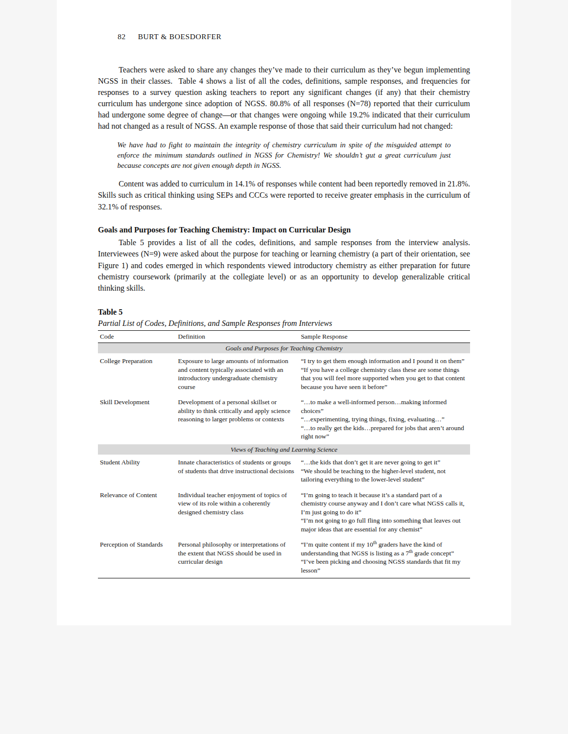82 BURT & BOESDORFER
Teachers were asked to share any changes they’ve made to their curriculum as they’ve begun implementing NGSS in their classes. Table 4 shows a list of all the codes, definitions, sample responses, and frequencies for responses to a survey question asking teachers to report any significant changes (if any) that their chemistry curriculum has undergone since adoption of NGSS. 80.8% of all responses (N=78) reported that their curriculum had undergone some degree of change—or that changes were ongoing while 19.2% indicated that their curriculum had not changed as a result of NGSS. An example response of those that said their curriculum had not changed:
We have had to fight to maintain the integrity of chemistry curriculum in spite of the misguided attempt to enforce the minimum standards outlined in NGSS for Chemistry! We shouldn’t gut a great curriculum just because concepts are not given enough depth in NGSS.
Content was added to curriculum in 14.1% of responses while content had been reportedly removed in 21.8%. Skills such as critical thinking using SEPs and CCCs were reported to receive greater emphasis in the curriculum of 32.1% of responses.
Goals and Purposes for Teaching Chemistry: Impact on Curricular Design
Table 5 provides a list of all the codes, definitions, and sample responses from the interview analysis. Interviewees (N=9) were asked about the purpose for teaching or learning chemistry (a part of their orientation, see Figure 1) and codes emerged in which respondents viewed introductory chemistry as either preparation for future chemistry coursework (primarily at the collegiate level) or as an opportunity to develop generalizable critical thinking skills.
Table 5
Partial List of Codes, Definitions, and Sample Responses from Interviews
Partial List of Codes, Definitions, and Sample Responses from Interviews
| Code | Definition | Sample Response |
| --- | --- | --- |
| Goals and Purposes for Teaching Chemistry |
| College Preparation | Exposure to large amounts of information and content typically associated with an introductory undergraduate chemistry course | “I try to get them enough information and I pound it on them” “If you have a college chemistry class these are some things that you will feel more supported when you get to that content because you have seen it before” |
| Skill Development | Development of a personal skillset or ability to think critically and apply science reasoning to larger problems or contexts | “…to make a well-informed person…making informed choices” “…experimenting, trying things, fixing, evaluating…” “…to really get the kids…prepared for jobs that aren’t around right now” |
| Views of Teaching and Learning Science |
| Student Ability | Innate characteristics of students or groups of students that drive instructional decisions | “…the kids that don’t get it are never going to get it” “We should be teaching to the higher-level student, not tailoring everything to the lower-level student” |
| Relevance of Content | Individual teacher enjoyment of topics of view of its role within a coherently designed chemistry class | “I’m going to teach it because it’s a standard part of a chemistry course anyway and I don’t care what NGSS calls it, I’m just going to do it” “I’m not going to go full fling into something that leaves out major ideas that are essential for any chemist” |
| Perception of Standards | Personal philosophy or interpretations of the extent that NGSS should be used in curricular design | “I’m quite content if my 10 th graders have the kind of understanding that NGSS is listing as a 7 th grade concept” “I’ve been picking and choosing NGSS standards that fit my lesson” |